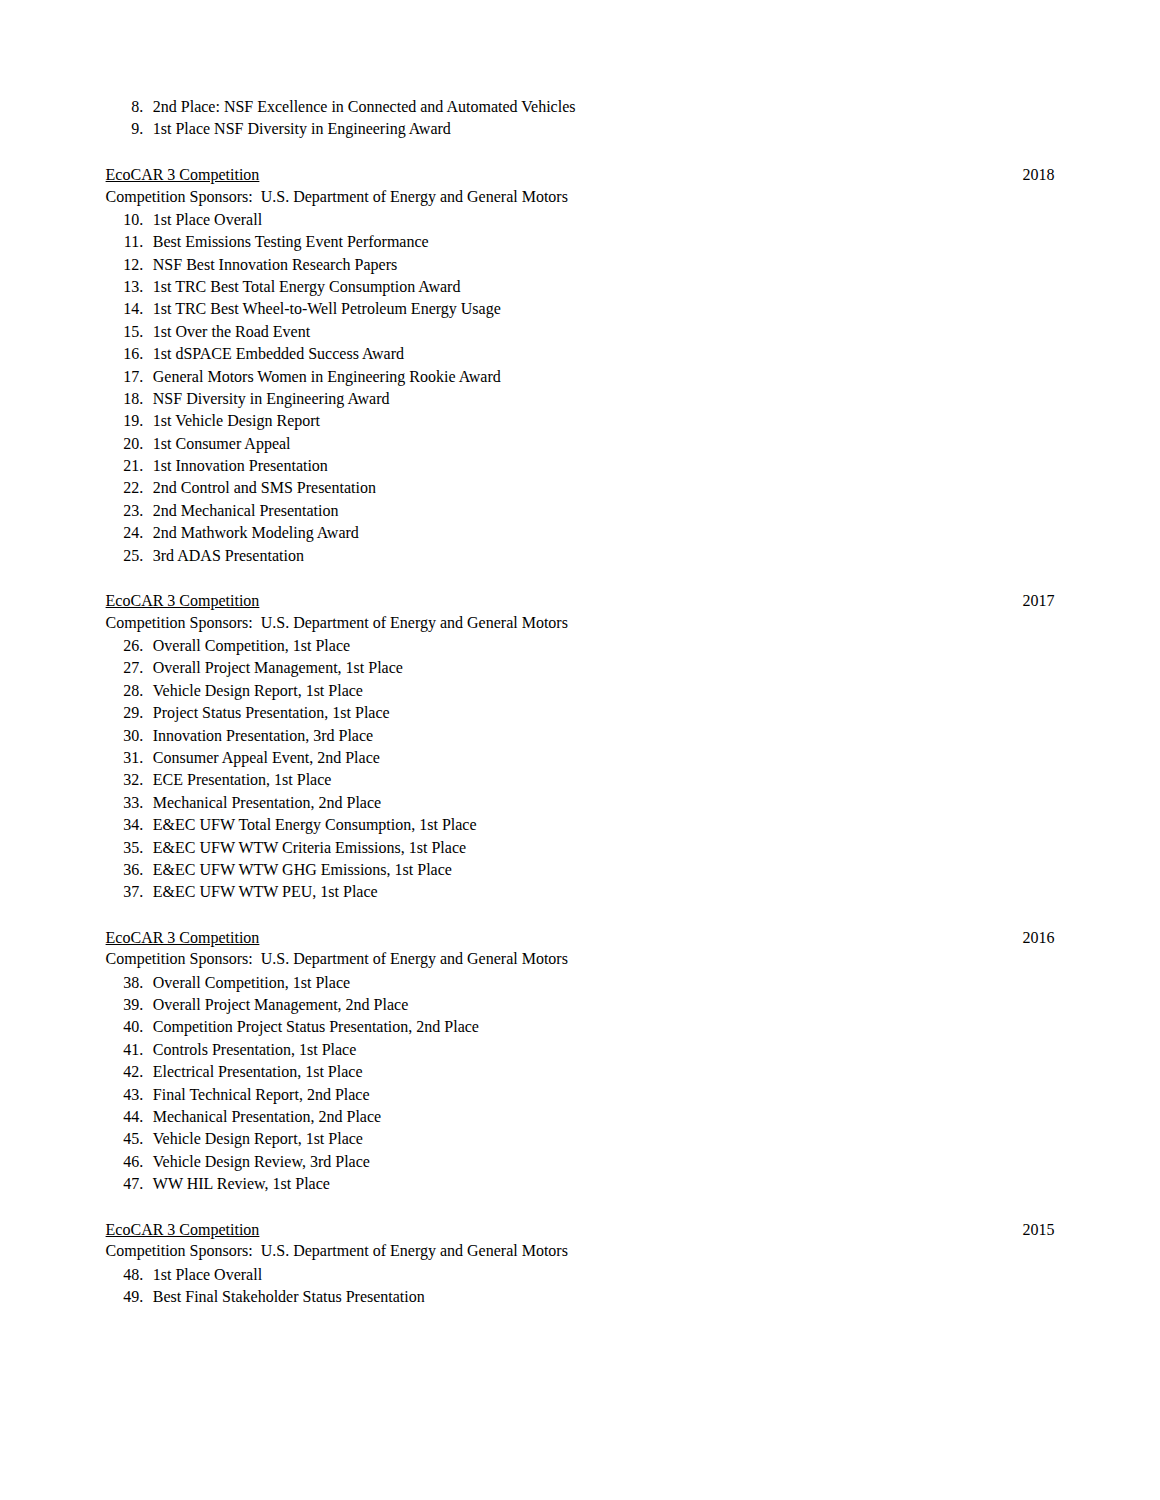2nd Place: NSF Excellence in Connected and Automated Vehicles
1st Place NSF Diversity in Engineering Award
EcoCAR 3 Competition 2018
Competition Sponsors: U.S. Department of Energy and General Motors
1st Place Overall
Best Emissions Testing Event Performance
NSF Best Innovation Research Papers
1st TRC Best Total Energy Consumption Award
1st TRC Best Wheel-to-Well Petroleum Energy Usage
1st Over the Road Event
1st dSPACE Embedded Success Award
General Motors Women in Engineering Rookie Award
NSF Diversity in Engineering Award
1st Vehicle Design Report
1st Consumer Appeal
1st Innovation Presentation
2nd Control and SMS Presentation
2nd Mechanical Presentation
2nd Mathwork Modeling Award
3rd ADAS Presentation
EcoCAR 3 Competition 2017
Competition Sponsors: U.S. Department of Energy and General Motors
Overall Competition, 1st Place
Overall Project Management, 1st Place
Vehicle Design Report, 1st Place
Project Status Presentation, 1st Place
Innovation Presentation, 3rd Place
Consumer Appeal Event, 2nd Place
ECE Presentation, 1st Place
Mechanical Presentation, 2nd Place
E&EC UFW Total Energy Consumption, 1st Place
E&EC UFW WTW Criteria Emissions, 1st Place
E&EC UFW WTW GHG Emissions, 1st Place
E&EC UFW WTW PEU, 1st Place
EcoCAR 3 Competition 2016
Competition Sponsors: U.S. Department of Energy and General Motors
Overall Competition, 1st Place
Overall Project Management, 2nd Place
Competition Project Status Presentation, 2nd Place
Controls Presentation, 1st Place
Electrical Presentation, 1st Place
Final Technical Report, 2nd Place
Mechanical Presentation, 2nd Place
Vehicle Design Report, 1st Place
Vehicle Design Review, 3rd Place
WW HIL Review, 1st Place
EcoCAR 3 Competition 2015
Competition Sponsors: U.S. Department of Energy and General Motors
1st Place Overall
Best Final Stakeholder Status Presentation